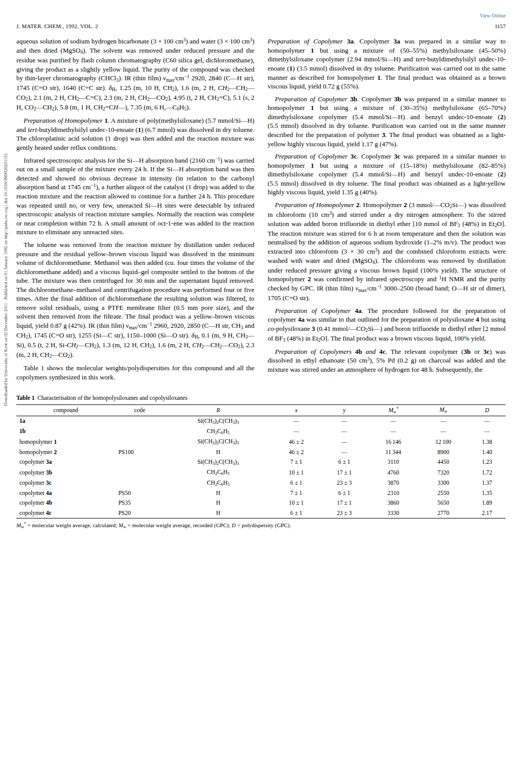View Online
J. MATER. CHEM., 1992, VOL. 2 1157
Downloaded by University of Kent on 02 December 2011 Published on 01 January 1992 on http://pubs.rsc.org | doi:10.1039/JM9920201155
aqueous solution of sodium hydrogen bicarbonate (3 × 100 cm3) and water (3 × 100 cm3) and then dried (MgSO4). The solvent was removed under reduced pressure and the residue was purified by flash column chromatography (C60 silica gel, dichloromethane), giving the product as a slightly yellow liquid. The purity of the compound was checked by thin-layer chromatography (CHCl3). IR (thin film) vmax/cm−1 2920, 2840 (C—H str), 1745 (C=O str), 1640 (C=C str). δH, 1.25 (m, 10 H, CH2), 1.6 (m, 2 H, CH2—CH2—CO2), 2.1 (m, 2 H, CH2—C=C), 2.3 (m, 2 H, CH2—CO2), 4.95 (t, 2 H, CH2=C), 5.1 (s, 2 H, CO2—CH2), 5.8 (m, 1 H, CH2=CH—), 7.35 (m, 6 H,—C6H5).
Preparation of Homopolymer 1. A mixture of poly(methylsiloxane) (5.7 mmol/Si—H) and tert-butyldimethylsilyl undec-10-enoate (1) (6.7 mmol) was dissolved in dry toluene. The chloroplatinic acid solution (1 drop) was then added and the reaction mixture was gently heated under reflux conditions.
Infrared spectroscopic analysis for the Si—H absorption band (2160 cm−1) was carried out on a small sample of the mixture every 24 h. If the Si—H absorption band was then detected and showed no obvious decrease in intensity (in relation to the carbonyl absorption band at 1745 cm−1), a further aliquot of the catalyst (1 drop) was added to the reaction mixture and the reaction allowed to continue for a further 24 h. This procedure was repeated until no, or very few, unreacted Si—H sites were detectable by infrared spectroscopic analysis of reaction mixture samples. Normally the reaction was complete or near completion within 72 h. A small amount of oct-1-ene was added to the reaction mixture to eliminate any unreacted sites.
The toluene was removed from the reaction mixture by distillation under reduced pressure and the residual yellow–brown viscous liquid was dissolved in the minimum volume of dichloromethane. Methanol was then added (ca. four times the volume of the dichloromethane added) and a viscous liquid–gel composite settled to the bottom of the tube. The mixture was then centrifuged for 30 min and the supernatant liquid removed. The dichloromethane–methanol and centrifugation procedure was performed four or five times. After the final addition of dichloromethane the resulting solution was filtered, to remove solid residuals, using a PTFE membrane filter (0.5 mm pore size), and the solvent then removed from the filtrate. The final product was a yellow–brown viscous liquid, yield 0.87 g (42%). IR (thin film) vmax/cm−1 2960, 2920, 2850 (C—H str, CH3 and CH2), 1745 (C=O str), 1255 (Si—C str), 1150–1000 (Si—O str). δH, 0.1 (m, 9 H, CH3—Si), 0.5 (t, 2 H, Si-CH2—CH2), 1.3 (m, 12 H, CH2), 1.6 (m, 2 H, CH2—CH2—CO2), 2.3 (m, 2 H, CH2—CO2).
Table 1 shows the molecular weights/polydispersities for this compound and all the copolymers synthesized in this work.
Preparation of Copolymer 3a. Copolymer 3a was prepared in a similar way to homopolymer 1 but using a mixture of (50–55%) methylsiloxane (45–50%) dimethylsiloxane copolymer (2.94 mmol/Si—H) and tert-butyldimethylsilyl undec-10-enoate (1) (3.5 mmol) dissolved in dry toluene. Purification was carried out in the same manner as described for homopolymer 1. The final product was obtained as a brown viscous liquid, yield 0.72 g (55%).
Preparation of Copolymer 3b. Copolymer 3b was prepared in a similar manner to homopolymer 1 but using a mixture of (30–35%) methylsiloxane (65–70%) dimethylsiloxane copolymer (5.4 mmol/Si—H) and benzyl undec-10-enoate (2) (5.5 mmol) dissolved in dry toluene. Purification was carried out in the same manner described for the preparation of polymer 3. The final product was obtained as a light-yellow highly viscous liquid, yield 1.17 g (47%).
Preparation of Copolymer 3c. Copolymer 3c was prepared in a similar manner to homopolymer 1 but using a mixture of (15–18%) methylsiloxane (82–85%) dimethylsiloxane copolymer (5.4 mmol/Si—H) and benzyl undec-10-enoate (2) (5.5 mmol) dissolved in dry toluene. The final product was obtained as a light-yellow highly viscous liquid, yield 1.35 g (40%).
Preparation of Homopolymer 2. Homopolymer 2 (3 mmol/—CO2Si—) was dissolved in chloroform (10 cm3) and stirred under a dry nitrogen atmosphere. To the stirred solution was added boron trifluoride in diethyl ether [10 mmol of BF3 (48%) in Et2O]. The reaction mixture was stirred for 6 h at room temperature and then the solution was neutralised by the addition of aqueous sodium hydroxide (1–2% m/v). The product was extracted into chloroform (3 × 30 cm3) and the combined chloroform extracts were washed with water and dried (MgSO4). The chloroform was removed by distillation under reduced pressure giving a viscous brown liquid (100% yield). The structure of homopolymer 2 was confirmed by infrared spectroscopy and 1H NMR and the purity checked by GPC. IR (thin film) vmax/cm−1 3000–2500 (broad band; O—H str of dimer), 1705 (C=O str).
Preparation of Copolymer 4a. The procedure followed for the preparation of copolymer 4a was similar to that outlined for the preparation of polysiloxane 4 but using co-polysiloxane 3 (0.41 mmol/—CO2Si—) and boron trifluoride in diethyl ether [2 mmol of BF3 (48%) in Et2O]. The final product was a brown viscous liquid, 100% yield.
Preparation of Copolymers 4b and 4c. The relevant copolymer (3b or 3c) was dissolved in ethyl ethanoate (50 cm3), 5% Pd (0.2 g) on charcoal was added and the mixture was stirred under an atmosphere of hydrogen for 48 h. Subsequently, the
Table 1 Characterisation of the homopolysiloxanes and copolysiloxanes
| compound | code | R | x | y | M w * | M w | D |
| --- | --- | --- | --- | --- | --- | --- | --- |
| 1a | | Si(CH 3 ) 2 C(CH 3 ) 3 | — | — | — | — | — |
| 1b | | CH 2 C 6 H 5 | — | — | — | — | — |
| homopolymer 1 | | Si(CH 3 ) 2 C(CH 3 ) 3 | 46 ± 2 | — | 16 146 | 12 100 | 1.38 |
| homopolymer 2 | PS100 | H | 46 ± 2 | — | 11 344 | 8900 | 1.40 |
| copolymer 3a | | Si(CH 3 ) 2 C(CH 3 ) 3 | 7 ± 1 | 6 ± 1 | 3110 | 4450 | 1.23 |
| copolymer 3b | | CH 2 C 6 H 5 | 10 ± 1 | 17 ± 1 | 4760 | 7320 | 1.72 |
| copolymer 3c | | CH 2 C 6 H 5 | 6 ± 1 | 23 ± 3 | 3870 | 3300 | 1.37 |
| copolymer 4a | PS50 | H | 7 ± 1 | 6 ± 1 | 2310 | 2550 | 1.35 |
| copolymer 4b | PS35 | H | 10 ± 1 | 17 ± 1 | 3860 | 5650 | 1.89 |
| copolymer 4c | PS20 | H | 6 ± 1 | 23 ± 3 | 3330 | 2770 | 2.17 |
Mw* = molecular weight average, calculated; Mw = molecular weight average, recorded (GPC); D = polydispersity (GPC).